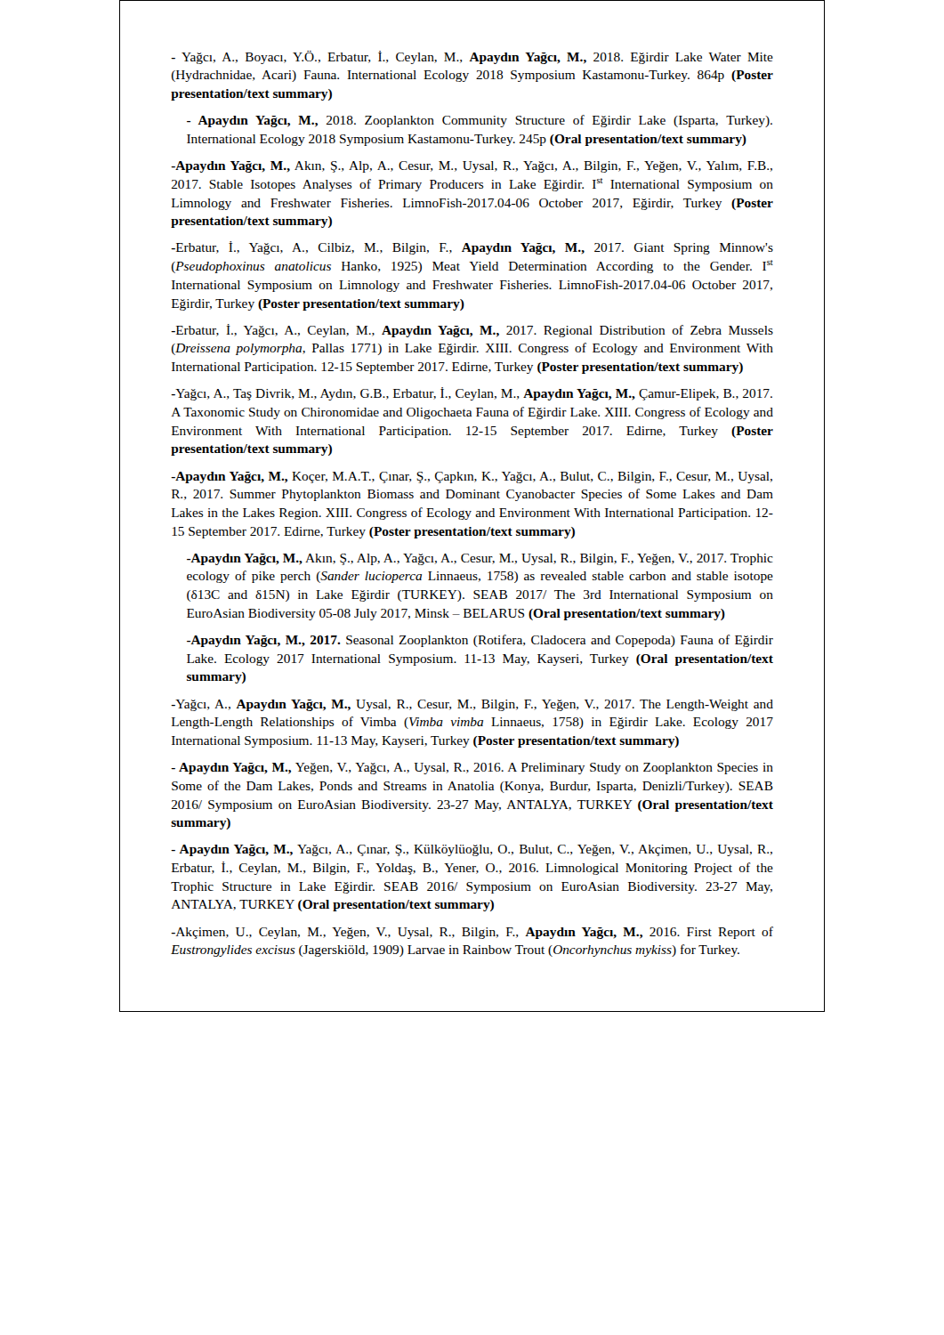- Yağcı, A., Boyacı, Y.Ö., Erbatur, İ., Ceylan, M., Apaydın Yağcı, M., 2018. Eğirdir Lake Water Mite (Hydrachnidae, Acari) Fauna. International Ecology 2018 Symposium Kastamonu-Turkey. 864p (Poster presentation/text summary)
- Apaydın Yağcı, M., 2018. Zooplankton Community Structure of Eğirdir Lake (Isparta, Turkey). International Ecology 2018 Symposium Kastamonu-Turkey. 245p (Oral presentation/text summary)
-Apaydın Yağcı, M., Akın, Ş., Alp, A., Cesur, M., Uysal, R., Yağcı, A., Bilgin, F., Yeğen, V., Yalım, F.B., 2017. Stable Isotopes Analyses of Primary Producers in Lake Eğirdir. Ist International Symposium on Limnology and Freshwater Fisheries. LimnoFish-2017.04-06 October 2017, Eğirdir, Turkey (Poster presentation/text summary)
-Erbatur, İ., Yağcı, A., Cilbiz, M., Bilgin, F., Apaydın Yağcı, M., 2017. Giant Spring Minnow's (Pseudophoxinus anatolicus Hanko, 1925) Meat Yield Determination According to the Gender. Ist International Symposium on Limnology and Freshwater Fisheries. LimnoFish-2017.04-06 October 2017, Eğirdir, Turkey (Poster presentation/text summary)
-Erbatur, İ., Yağcı, A., Ceylan, M., Apaydın Yağcı, M., 2017. Regional Distribution of Zebra Mussels (Dreissena polymorpha, Pallas 1771) in Lake Eğirdir. XIII. Congress of Ecology and Environment With International Participation. 12-15 September 2017. Edirne, Turkey (Poster presentation/text summary)
-Yağcı, A., Taş Divrik, M., Aydın, G.B., Erbatur, İ., Ceylan, M., Apaydın Yağcı, M., Çamur-Elipek, B., 2017. A Taxonomic Study on Chironomidae and Oligochaeta Fauna of Eğirdir Lake. XIII. Congress of Ecology and Environment With International Participation. 12-15 September 2017. Edirne, Turkey (Poster presentation/text summary)
-Apaydın Yağcı, M., Koçer, M.A.T., Çınar, Ş., Çapkın, K., Yağcı, A., Bulut, C., Bilgin, F., Cesur, M., Uysal, R., 2017. Summer Phytoplankton Biomass and Dominant Cyanobacter Species of Some Lakes and Dam Lakes in the Lakes Region. XIII. Congress of Ecology and Environment With International Participation. 12-15 September 2017. Edirne, Turkey (Poster presentation/text summary)
-Apaydın Yağcı, M., Akın, Ş., Alp, A., Yağcı, A., Cesur, M., Uysal, R., Bilgin, F., Yeğen, V., 2017. Trophic ecology of pike perch (Sander lucioperca Linnaeus, 1758) as revealed stable carbon and stable isotope (δ13C and δ15N) in Lake Eğirdir (TURKEY). SEAB 2017/ The 3rd International Symposium on EuroAsian Biodiversity 05-08 July 2017, Minsk – BELARUS (Oral presentation/text summary)
-Apaydın Yağcı, M., 2017. Seasonal Zooplankton (Rotifera, Cladocera and Copepoda) Fauna of Eğirdir Lake. Ecology 2017 International Symposium. 11-13 May, Kayseri, Turkey (Oral presentation/text summary)
-Yağcı, A., Apaydın Yağcı, M., Uysal, R., Cesur, M., Bilgin, F., Yeğen, V., 2017. The Length-Weight and Length-Length Relationships of Vimba (Vimba vimba Linnaeus, 1758) in Eğirdir Lake. Ecology 2017 International Symposium. 11-13 May, Kayseri, Turkey (Poster presentation/text summary)
- Apaydın Yağcı, M., Yeğen, V., Yağcı, A., Uysal, R., 2016. A Preliminary Study on Zooplankton Species in Some of the Dam Lakes, Ponds and Streams in Anatolia (Konya, Burdur, Isparta, Denizli/Turkey). SEAB 2016/ Symposium on EuroAsian Biodiversity. 23-27 May, ANTALYA, TURKEY (Oral presentation/text summary)
- Apaydın Yağcı, M., Yağcı, A., Çınar, Ş., Külköylüoğlu, O., Bulut, C., Yeğen, V., Akçimen, U., Uysal, R., Erbatur, İ., Ceylan, M., Bilgin, F., Yoldaş, B., Yener, O., 2016. Limnological Monitoring Project of the Trophic Structure in Lake Eğirdir. SEAB 2016/ Symposium on EuroAsian Biodiversity. 23-27 May, ANTALYA, TURKEY (Oral presentation/text summary)
-Akçimen, U., Ceylan, M., Yeğen, V., Uysal, R., Bilgin, F., Apaydın Yağcı, M., 2016. First Report of Eustrongylides excisus (Jagerskiöld, 1909) Larvae in Rainbow Trout (Oncorhynchus mykiss) for Turkey.